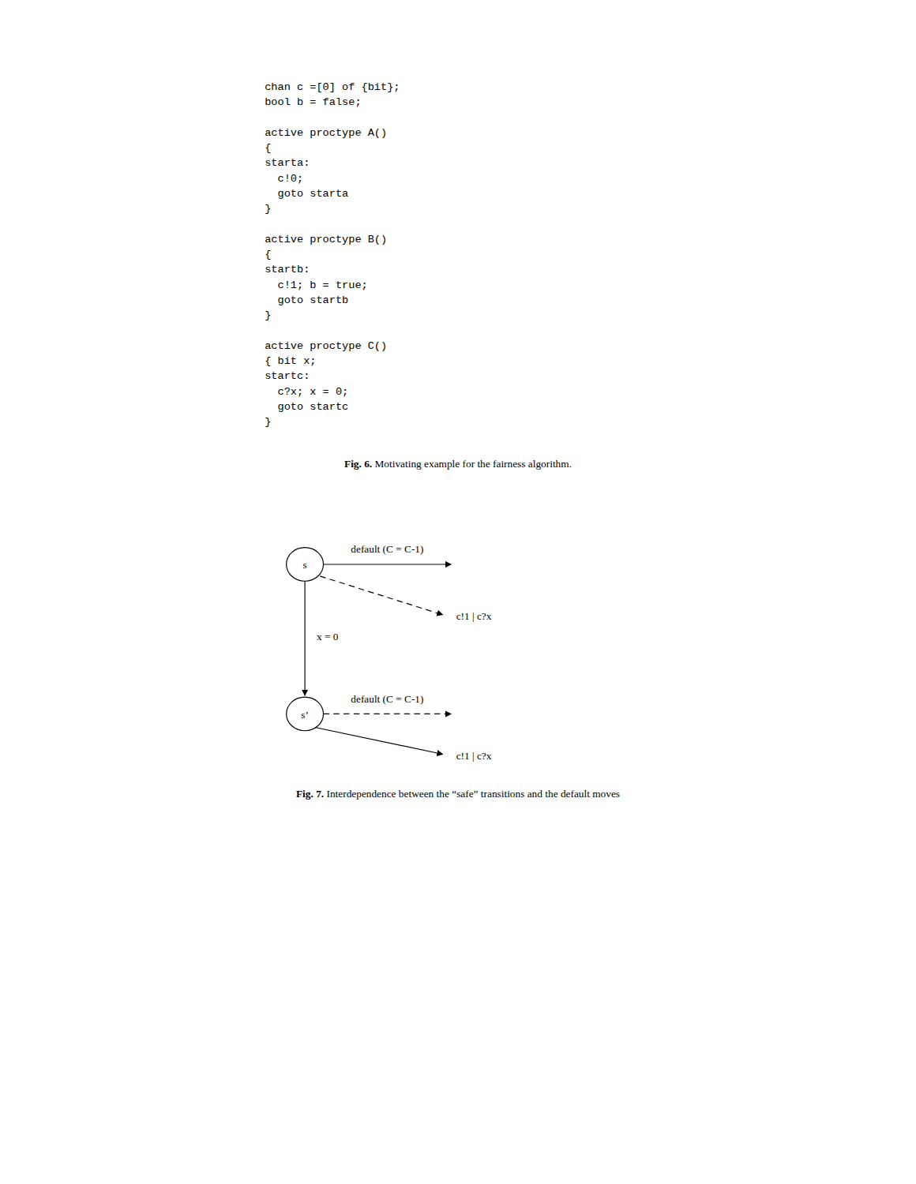chan c =[0] of {bit};
bool b = false;

active proctype A()
{
starta:
  c!0;
  goto starta
}

active proctype B()
{
startb:
  c!1; b = true;
  goto startb
}

active proctype C()
{ bit x;
startc:
  c?x; x = 0;
  goto startc
}
Fig. 6. Motivating example for the fairness algorithm.
s s’ default (C = C-1) c!1 | c?x x = 0 default (C = C-1) c!1 | c?x
Fig. 7. Interdependence between the “safe” transitions and the default moves